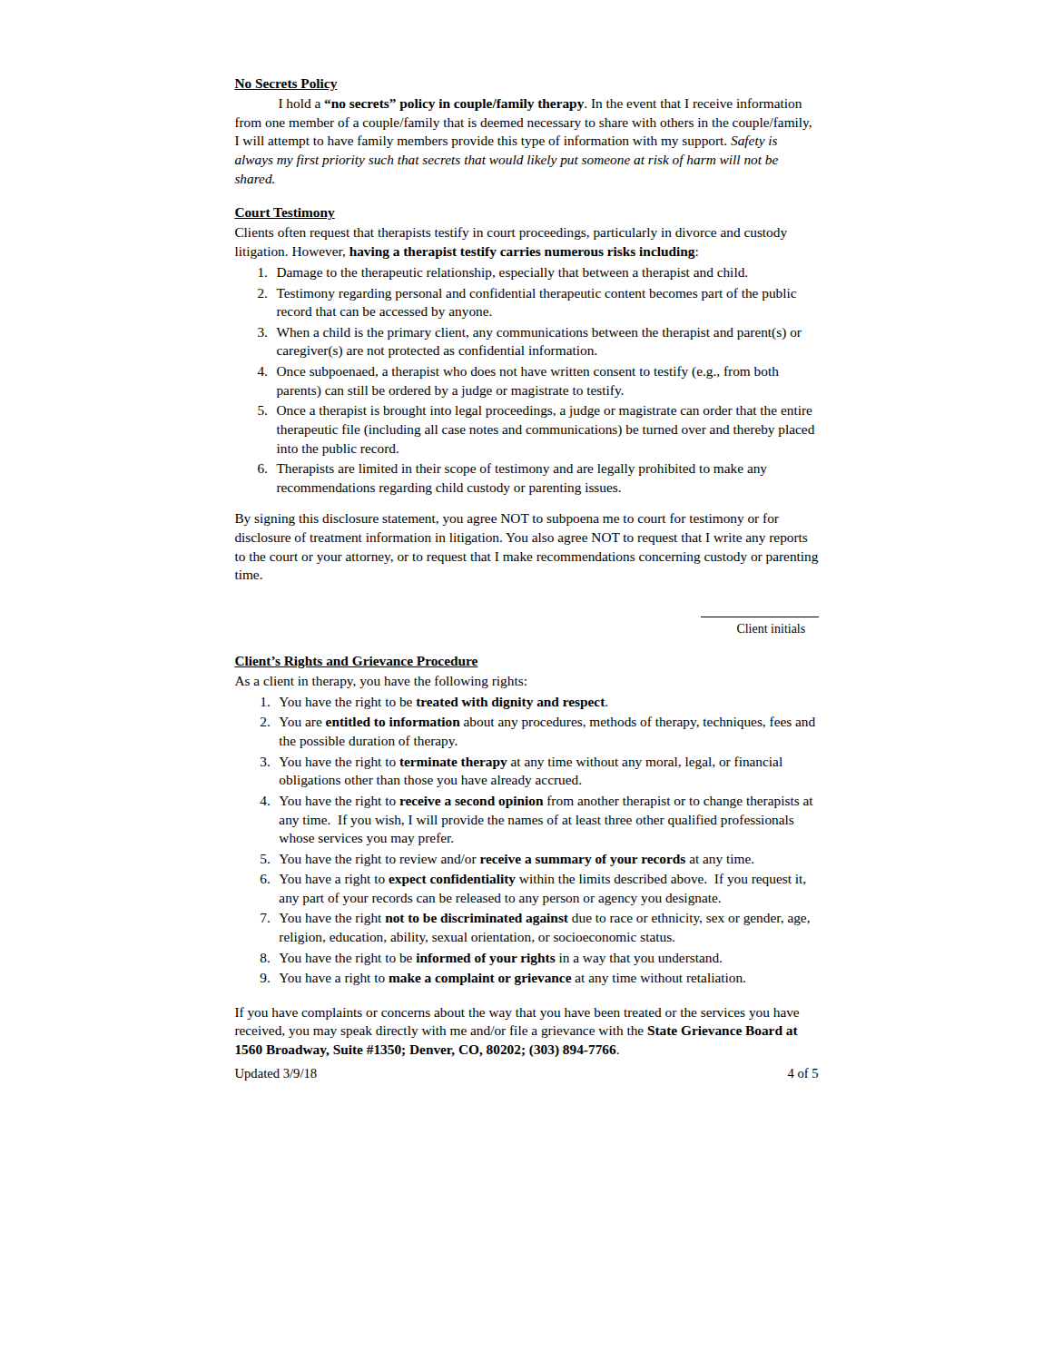No Secrets Policy
I hold a “no secrets” policy in couple/family therapy. In the event that I receive information from one member of a couple/family that is deemed necessary to share with others in the couple/family, I will attempt to have family members provide this type of information with my support. Safety is always my first priority such that secrets that would likely put someone at risk of harm will not be shared.
Court Testimony
Clients often request that therapists testify in court proceedings, particularly in divorce and custody litigation. However, having a therapist testify carries numerous risks including:
Damage to the therapeutic relationship, especially that between a therapist and child.
Testimony regarding personal and confidential therapeutic content becomes part of the public record that can be accessed by anyone.
When a child is the primary client, any communications between the therapist and parent(s) or caregiver(s) are not protected as confidential information.
Once subpoenaed, a therapist who does not have written consent to testify (e.g., from both parents) can still be ordered by a judge or magistrate to testify.
Once a therapist is brought into legal proceedings, a judge or magistrate can order that the entire therapeutic file (including all case notes and communications) be turned over and thereby placed into the public record.
Therapists are limited in their scope of testimony and are legally prohibited to make any recommendations regarding child custody or parenting issues.
By signing this disclosure statement, you agree NOT to subpoena me to court for testimony or for disclosure of treatment information in litigation. You also agree NOT to request that I write any reports to the court or your attorney, or to request that I make recommendations concerning custody or parenting time.
Client initials
Client’s Rights and Grievance Procedure
As a client in therapy, you have the following rights:
You have the right to be treated with dignity and respect.
You are entitled to information about any procedures, methods of therapy, techniques, fees and the possible duration of therapy.
You have the right to terminate therapy at any time without any moral, legal, or financial obligations other than those you have already accrued.
You have the right to receive a second opinion from another therapist or to change therapists at any time. If you wish, I will provide the names of at least three other qualified professionals whose services you may prefer.
You have the right to review and/or receive a summary of your records at any time.
You have a right to expect confidentiality within the limits described above. If you request it, any part of your records can be released to any person or agency you designate.
You have the right not to be discriminated against due to race or ethnicity, sex or gender, age, religion, education, ability, sexual orientation, or socioeconomic status.
You have the right to be informed of your rights in a way that you understand.
You have a right to make a complaint or grievance at any time without retaliation.
If you have complaints or concerns about the way that you have been treated or the services you have received, you may speak directly with me and/or file a grievance with the State Grievance Board at 1560 Broadway, Suite #1350; Denver, CO, 80202; (303) 894-7766.
Updated 3/9/18 4 of 5